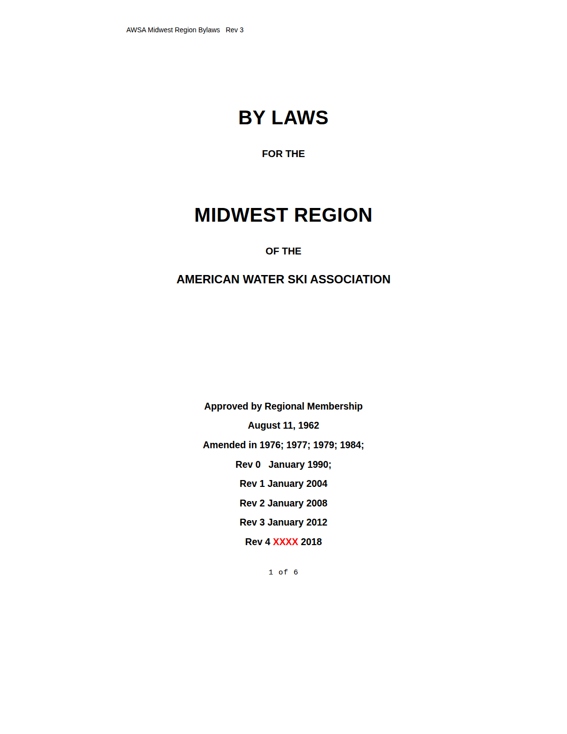AWSA Midwest Region Bylaws Rev 3
BY LAWS
FOR THE
MIDWEST REGION
OF THE
AMERICAN WATER SKI ASSOCIATION
Approved by Regional Membership
August 11, 1962
Amended in 1976; 1977; 1979; 1984;
Rev 0 January 1990;
Rev 1 January 2004
Rev 2 January 2008
Rev 3 January 2012
Rev 4 XXXX 2018
1 of 6